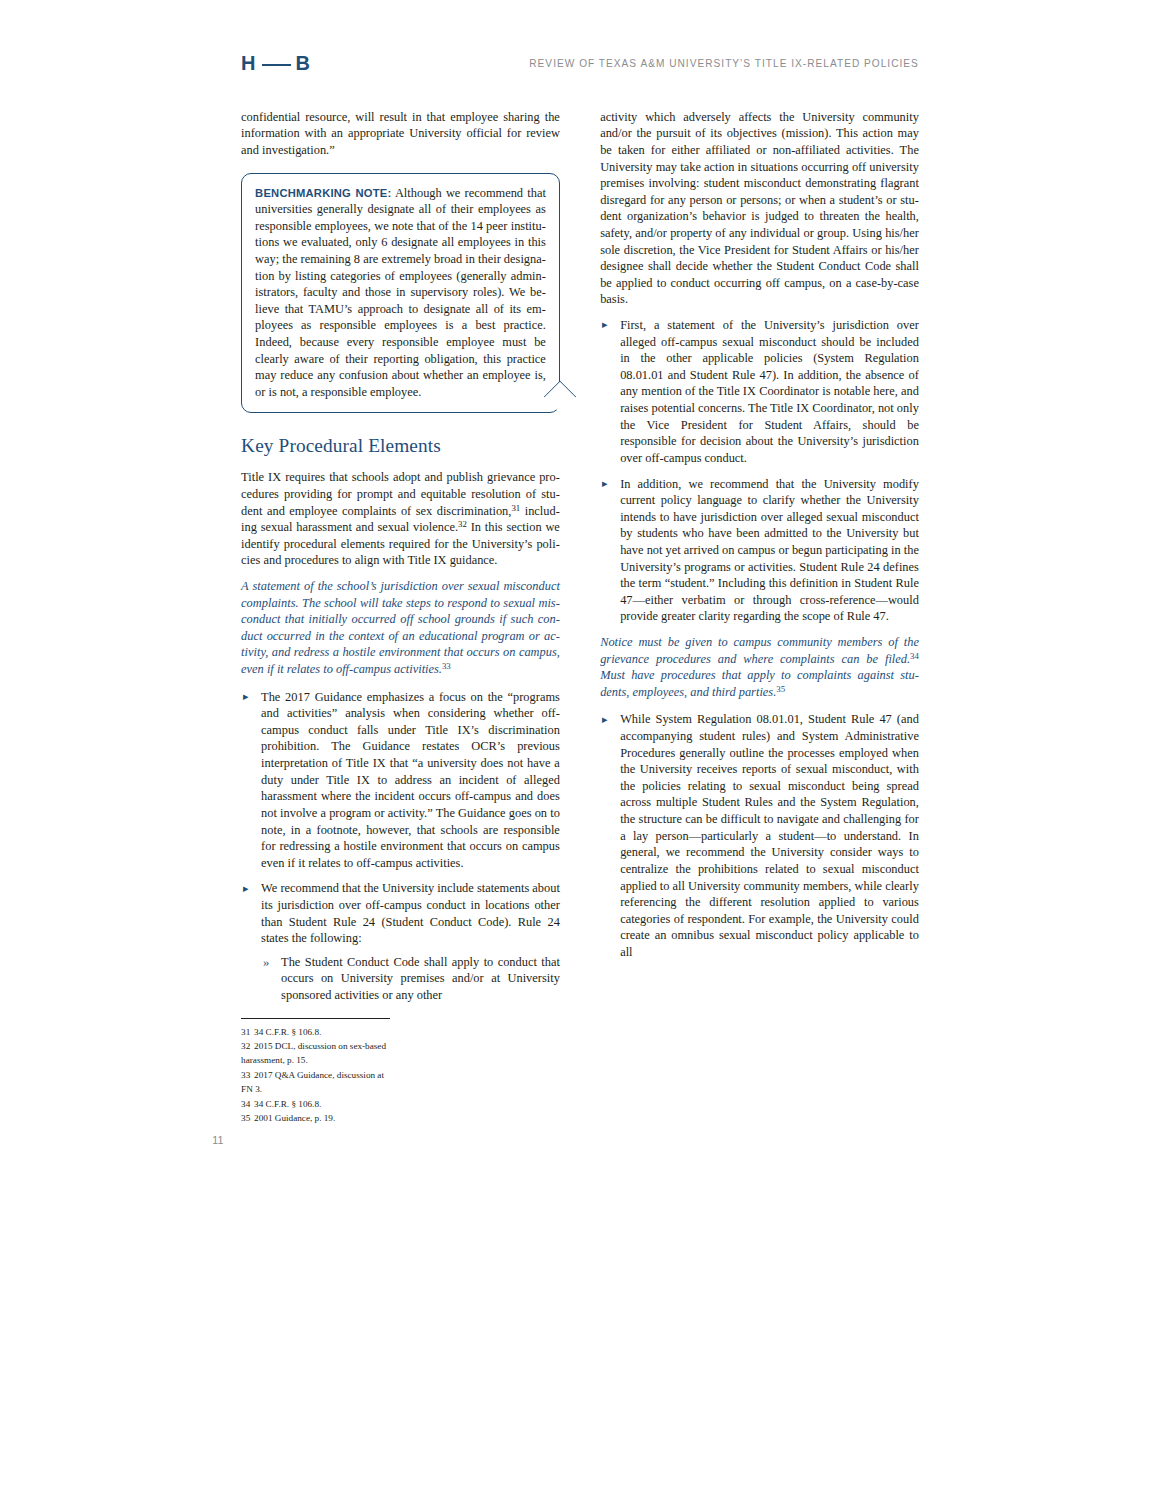H B
Review of Texas A&M University’s Title IX-Related Policies
confidential resource, will result in that employee sharing the information with an appropriate University official for review and investigation.”
BENCHMARKING NOTE: Although we recommend that universities generally designate all of their employees as responsible employees, we note that of the 14 peer institutions we evaluated, only 6 designate all employees in this way; the remaining 8 are extremely broad in their designation by listing categories of employees (generally administrators, faculty and those in supervisory roles). We believe that TAMU’s approach to designate all of its employees as responsible employees is a best practice. Indeed, because every responsible employee must be clearly aware of their reporting obligation, this practice may reduce any confusion about whether an employee is, or is not, a responsible employee.
Key Procedural Elements
Title IX requires that schools adopt and publish grievance procedures providing for prompt and equitable resolution of student and employee complaints of sex discrimination,31 including sexual harassment and sexual violence.32 In this section we identify procedural elements required for the University’s policies and procedures to align with Title IX guidance.
A statement of the school’s jurisdiction over sexual misconduct complaints. The school will take steps to respond to sexual misconduct that initially occurred off school grounds if such conduct occurred in the context of an educational program or activity, and redress a hostile environment that occurs on campus, even if it relates to off-campus activities.33
The 2017 Guidance emphasizes a focus on the “programs and activities” analysis when considering whether off-campus conduct falls under Title IX’s discrimination prohibition. The Guidance restates OCR’s previous interpretation of Title IX that “a university does not have a duty under Title IX to address an incident of alleged harassment where the incident occurs off-campus and does not involve a program or activity.” The Guidance goes on to note, in a footnote, however, that schools are responsible for redressing a hostile environment that occurs on campus even if it relates to off-campus activities.
We recommend that the University include statements about its jurisdiction over off-campus conduct in locations other than Student Rule 24 (Student Conduct Code). Rule 24 states the following:
The Student Conduct Code shall apply to conduct that occurs on University premises and/or at University sponsored activities or any other
3134 C.F.R. § 106.8.
322015 DCL, discussion on sex-based harassment, p. 15.
332017 Q&A Guidance, discussion at FN 3.
3434 C.F.R. § 106.8.
352001 Guidance, p. 19.
activity which adversely affects the University community and/or the pursuit of its objectives (mission). This action may be taken for either affiliated or non-affiliated activities. The University may take action in situations occurring off university premises involving: student misconduct demonstrating flagrant disregard for any person or persons; or when a student’s or student organization’s behavior is judged to threaten the health, safety, and/or property of any individual or group. Using his/her sole discretion, the Vice President for Student Affairs or his/her designee shall decide whether the Student Conduct Code shall be applied to conduct occurring off campus, on a case-by-case basis.
First, a statement of the University’s jurisdiction over alleged off-campus sexual misconduct should be included in the other applicable policies (System Regulation 08.01.01 and Student Rule 47). In addition, the absence of any mention of the Title IX Coordinator is notable here, and raises potential concerns. The Title IX Coordinator, not only the Vice President for Student Affairs, should be responsible for decision about the University’s jurisdiction over off-campus conduct.
In addition, we recommend that the University modify current policy language to clarify whether the University intends to have jurisdiction over alleged sexual misconduct by students who have been admitted to the University but have not yet arrived on campus or begun participating in the University’s programs or activities. Student Rule 24 defines the term “student.” Including this definition in Student Rule 47—either verbatim or through cross-reference—would provide greater clarity regarding the scope of Rule 47.
Notice must be given to campus community members of the grievance procedures and where complaints can be filed.34 Must have procedures that apply to complaints against students, employees, and third parties.35
While System Regulation 08.01.01, Student Rule 47 (and accompanying student rules) and System Administrative Procedures generally outline the processes employed when the University receives reports of sexual misconduct, with the policies relating to sexual misconduct being spread across multiple Student Rules and the System Regulation, the structure can be difficult to navigate and challenging for a lay person—particularly a student—to understand. In general, we recommend the University consider ways to centralize the prohibitions related to sexual misconduct applied to all University community members, while clearly referencing the different resolution applied to various categories of respondent. For example, the University could create an omnibus sexual misconduct policy applicable to all
11